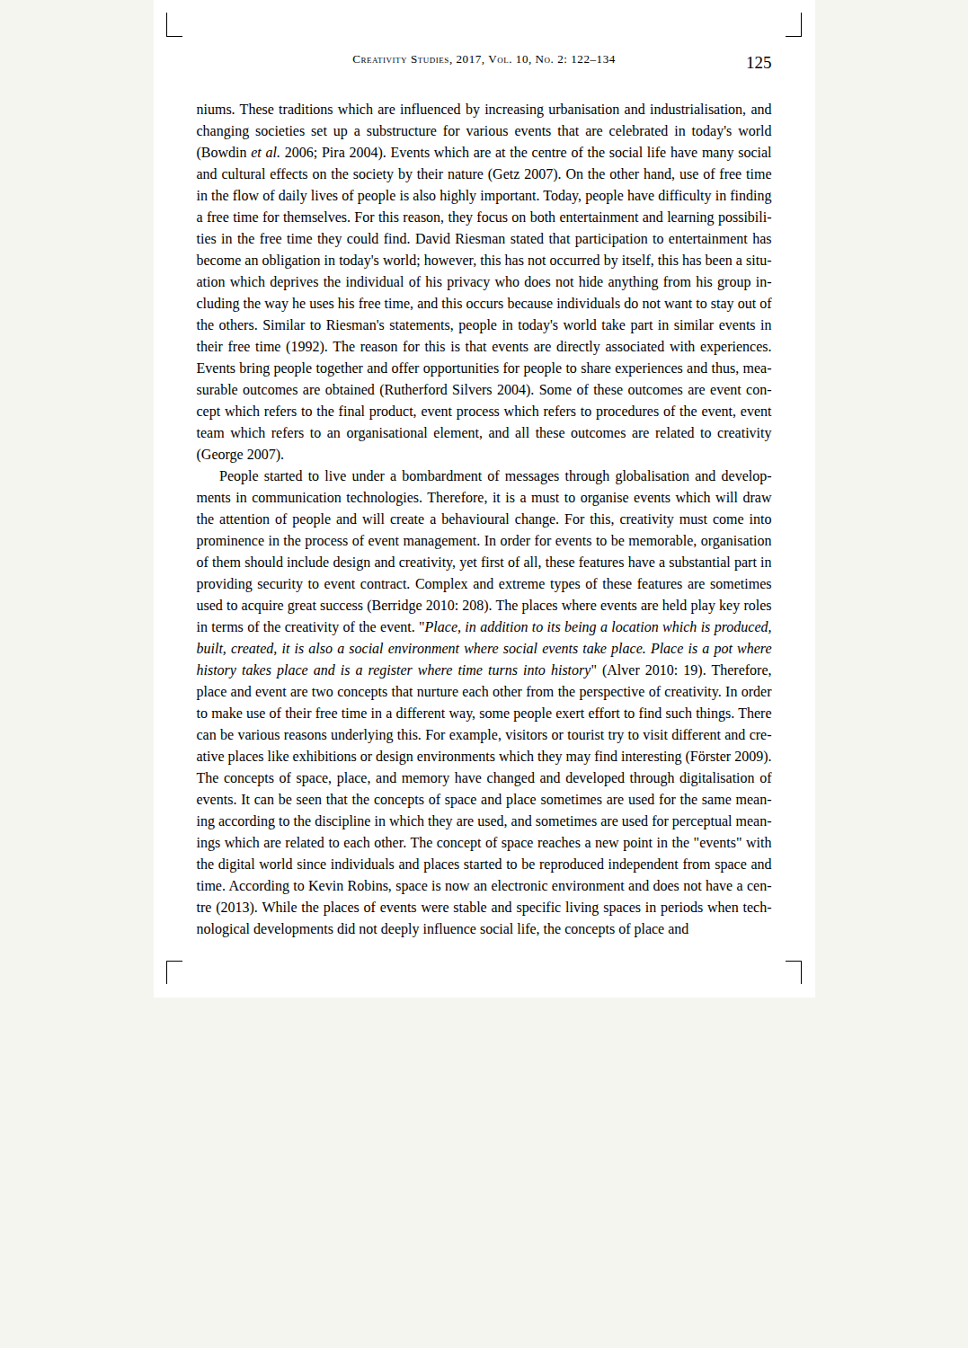Creativity Studies, 2017, Vol. 10, No. 2: 122–134 125
niums. These traditions which are influenced by increasing urbanisation and industrialisation, and changing societies set up a substructure for various events that are celebrated in today's world (Bowdin et al. 2006; Pira 2004). Events which are at the centre of the social life have many social and cultural effects on the society by their nature (Getz 2007). On the other hand, use of free time in the flow of daily lives of people is also highly important. Today, people have difficulty in finding a free time for themselves. For this reason, they focus on both entertainment and learning possibilities in the free time they could find. David Riesman stated that participation to entertainment has become an obligation in today's world; however, this has not occurred by itself, this has been a situation which deprives the individual of his privacy who does not hide anything from his group including the way he uses his free time, and this occurs because individuals do not want to stay out of the others. Similar to Riesman's statements, people in today's world take part in similar events in their free time (1992). The reason for this is that events are directly associated with experiences. Events bring people together and offer opportunities for people to share experiences and thus, measurable outcomes are obtained (Rutherford Silvers 2004). Some of these outcomes are event concept which refers to the final product, event process which refers to procedures of the event, event team which refers to an organisational element, and all these outcomes are related to creativity (George 2007).
People started to live under a bombardment of messages through globalisation and developments in communication technologies. Therefore, it is a must to organise events which will draw the attention of people and will create a behavioural change. For this, creativity must come into prominence in the process of event management. In order for events to be memorable, organisation of them should include design and creativity, yet first of all, these features have a substantial part in providing security to event contract. Complex and extreme types of these features are sometimes used to acquire great success (Berridge 2010: 208). The places where events are held play key roles in terms of the creativity of the event. "Place, in addition to its being a location which is produced, built, created, it is also a social environment where social events take place. Place is a pot where history takes place and is a register where time turns into history" (Alver 2010: 19). Therefore, place and event are two concepts that nurture each other from the perspective of creativity. In order to make use of their free time in a different way, some people exert effort to find such things. There can be various reasons underlying this. For example, visitors or tourist try to visit different and creative places like exhibitions or design environments which they may find interesting (Förster 2009). The concepts of space, place, and memory have changed and developed through digitalisation of events. It can be seen that the concepts of space and place sometimes are used for the same meaning according to the discipline in which they are used, and sometimes are used for perceptual meanings which are related to each other. The concept of space reaches a new point in the "events" with the digital world since individuals and places started to be reproduced independent from space and time. According to Kevin Robins, space is now an electronic environment and does not have a centre (2013). While the places of events were stable and specific living spaces in periods when technological developments did not deeply influence social life, the concepts of place and